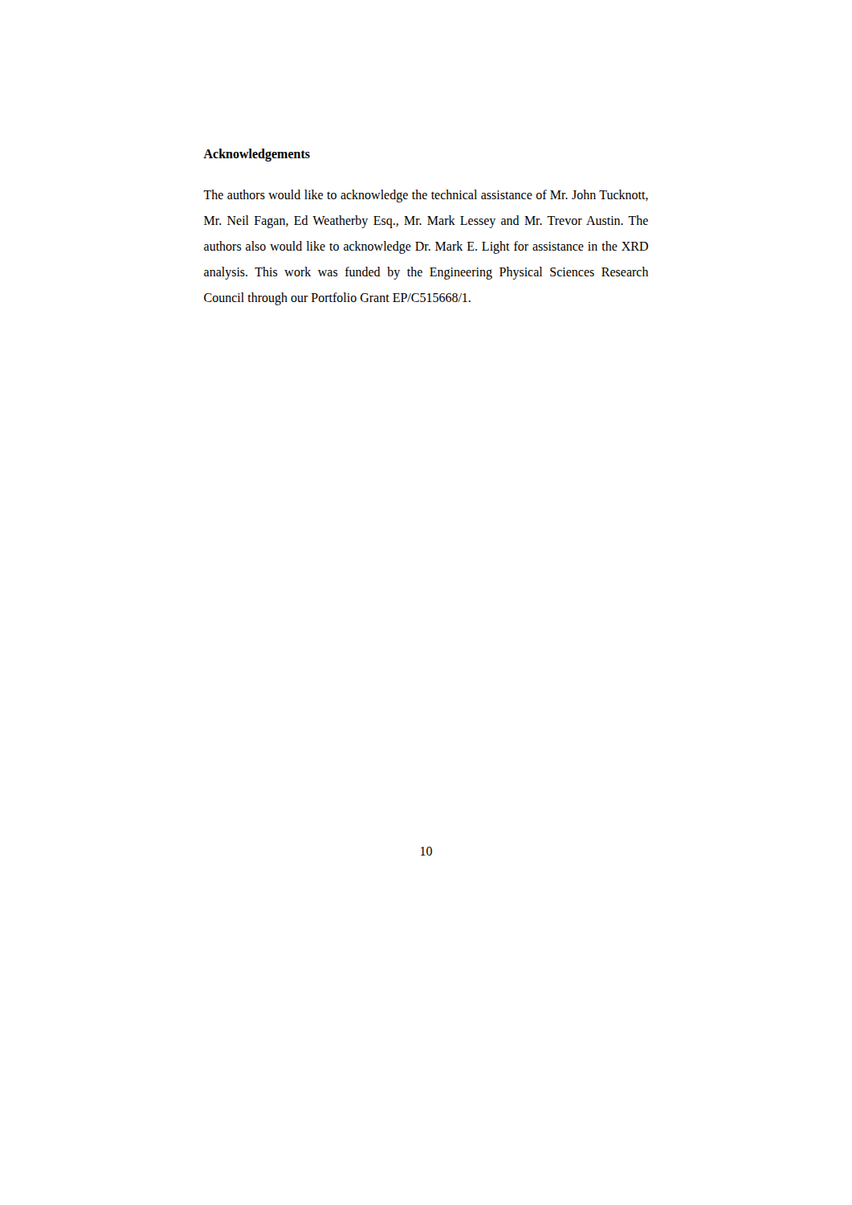Acknowledgements
The authors would like to acknowledge the technical assistance of Mr. John Tucknott, Mr. Neil Fagan, Ed Weatherby Esq., Mr. Mark Lessey and Mr. Trevor Austin. The authors also would like to acknowledge Dr. Mark E. Light for assistance in the XRD analysis. This work was funded by the Engineering Physical Sciences Research Council through our Portfolio Grant EP/C515668/1.
10